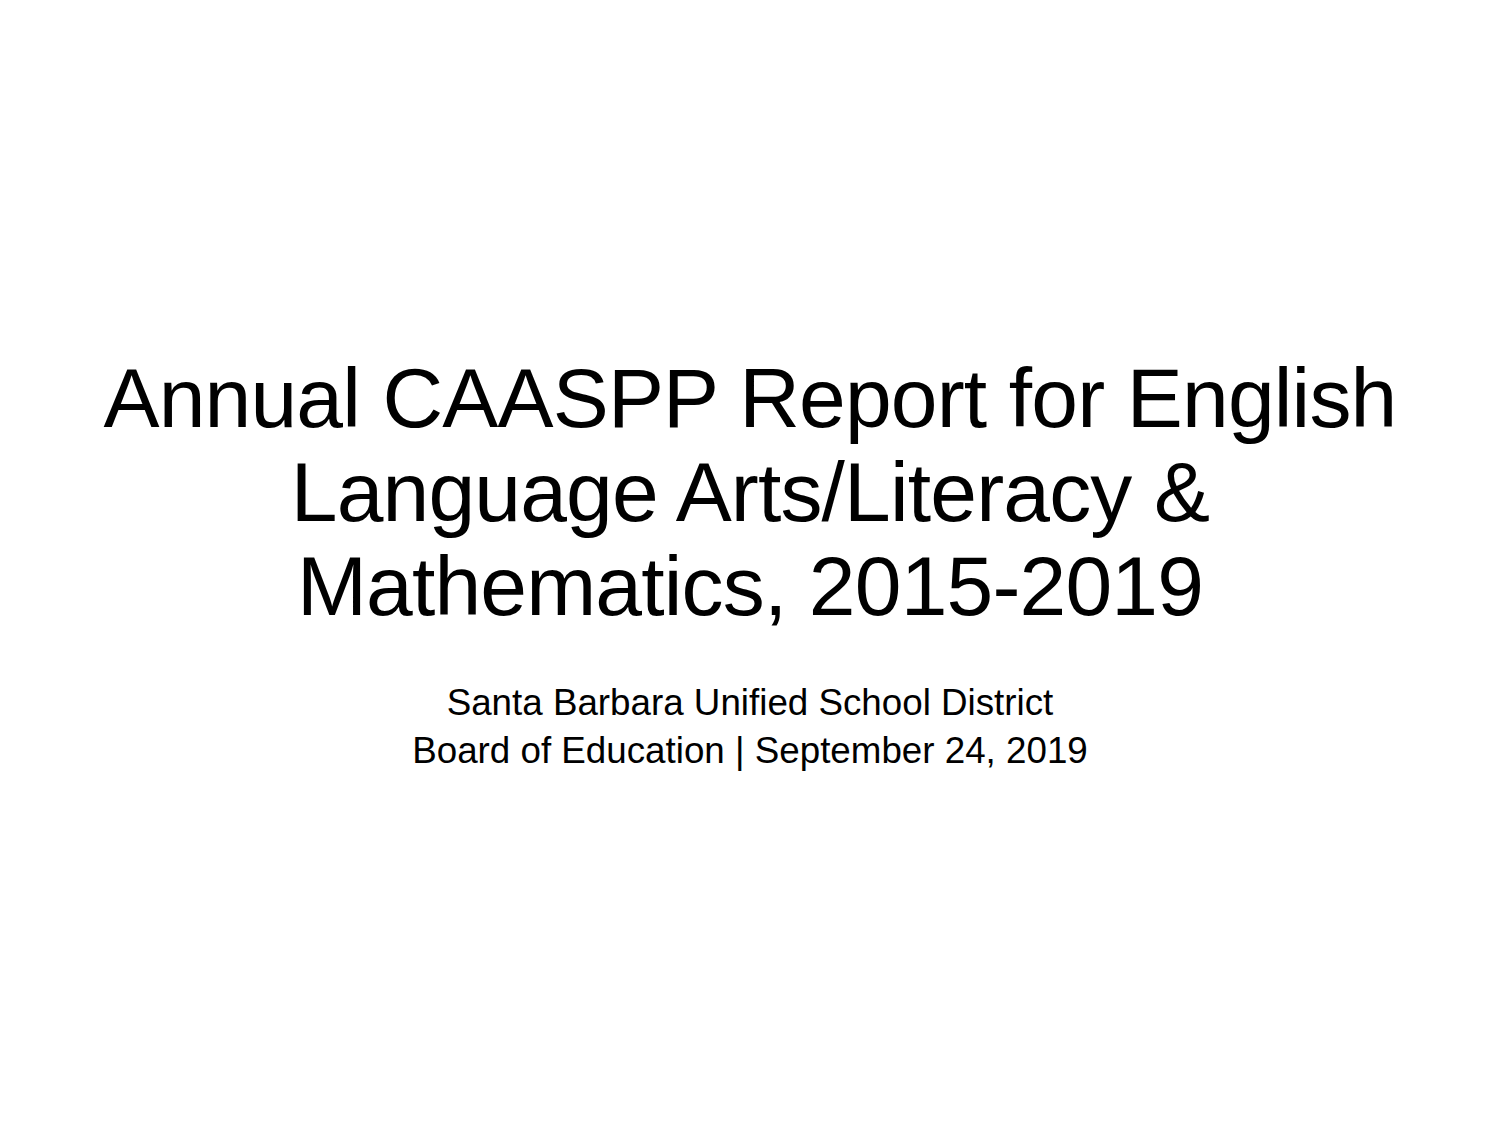Annual CAASPP Report for English Language Arts/Literacy & Mathematics, 2015-2019
Santa Barbara Unified School District Board of Education | September 24, 2019